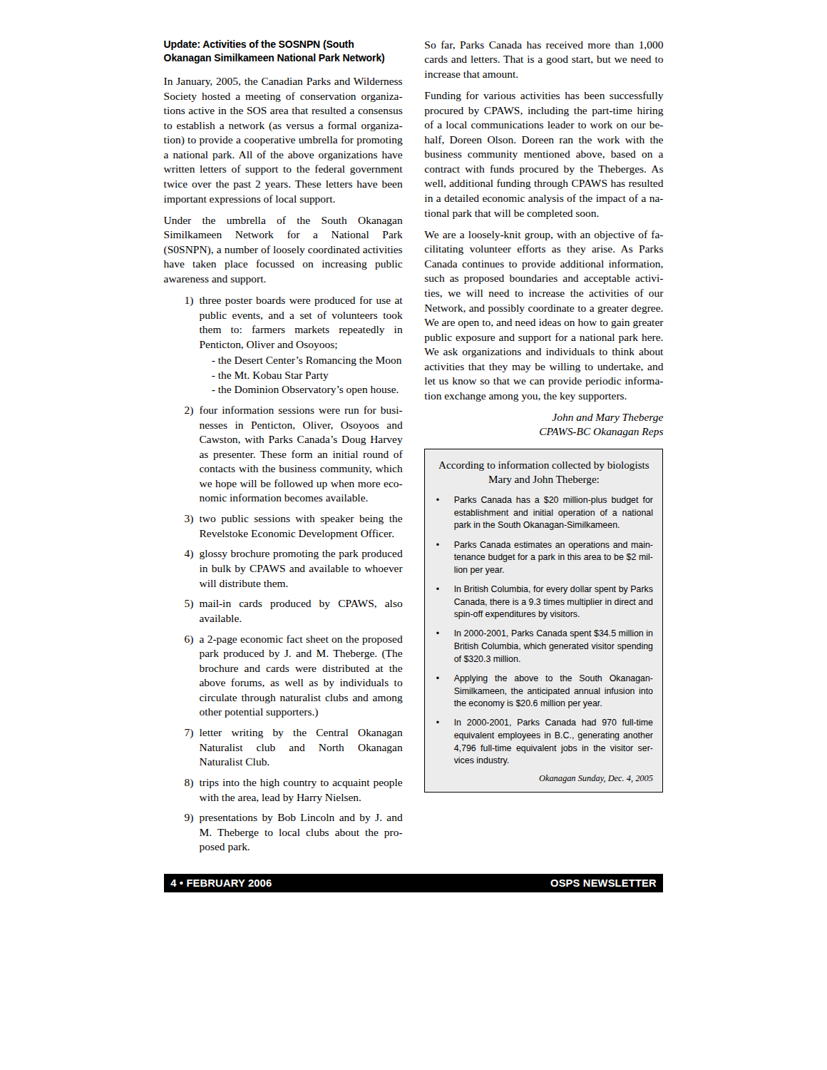Update: Activities of the SOSNPN (South Okanagan Similkameen National Park Network)
In January, 2005, the Canadian Parks and Wilderness Society hosted a meeting of conservation organizations active in the SOS area that resulted a consensus to establish a network (as versus a formal organization) to provide a cooperative umbrella for promoting a national park. All of the above organizations have written letters of support to the federal government twice over the past 2 years. These letters have been important expressions of local support.
Under the umbrella of the South Okanagan Similkameen Network for a National Park (S0SNPN), a number of loosely coordinated activities have taken place focussed on increasing public awareness and support.
three poster boards were produced for use at public events, and a set of volunteers took them to: farmers markets repeatedly in Penticton, Oliver and Osoyoos;
- the Desert Center’s Romancing the Moon
- the Mt. Kobau Star Party
- the Dominion Observatory’s open house.
four information sessions were run for businesses in Penticton, Oliver, Osoyoos and Cawston, with Parks Canada’s Doug Harvey as presenter. These form an initial round of contacts with the business community, which we hope will be followed up when more economic information becomes available.
two public sessions with speaker being the Revelstoke Economic Development Officer.
glossy brochure promoting the park produced in bulk by CPAWS and available to whoever will distribute them.
mail-in cards produced by CPAWS, also available.
a 2-page economic fact sheet on the proposed park produced by J. and M. Theberge. (The brochure and cards were distributed at the above forums, as well as by individuals to circulate through naturalist clubs and among other potential supporters.)
letter writing by the Central Okanagan Naturalist club and North Okanagan Naturalist Club.
trips into the high country to acquaint people with the area, lead by Harry Nielsen.
presentations by Bob Lincoln and by J. and M. Theberge to local clubs about the proposed park.
So far, Parks Canada has received more than 1,000 cards and letters. That is a good start, but we need to increase that amount.
Funding for various activities has been successfully procured by CPAWS, including the part-time hiring of a local communications leader to work on our behalf, Doreen Olson. Doreen ran the work with the business community mentioned above, based on a contract with funds procured by the Theberges. As well, additional funding through CPAWS has resulted in a detailed economic analysis of the impact of a national park that will be completed soon.
We are a loosely-knit group, with an objective of facilitating volunteer efforts as they arise. As Parks Canada continues to provide additional information, such as proposed boundaries and acceptable activities, we will need to increase the activities of our Network, and possibly coordinate to a greater degree. We are open to, and need ideas on how to gain greater public exposure and support for a national park here. We ask organizations and individuals to think about activities that they may be willing to undertake, and let us know so that we can provide periodic information exchange among you, the key supporters.
John and Mary Theberge
CPAWS-BC Okanagan Reps
According to information collected by biologists Mary and John Theberge:
Parks Canada has a $20 million-plus budget for establishment and initial operation of a national park in the South Okanagan-Similkameen.
Parks Canada estimates an operations and maintenance budget for a park in this area to be $2 million per year.
In British Columbia, for every dollar spent by Parks Canada, there is a 9.3 times multiplier in direct and spin-off expenditures by visitors.
In 2000-2001, Parks Canada spent $34.5 million in British Columbia, which generated visitor spending of $320.3 million.
Applying the above to the South Okanagan-Similkameen, the anticipated annual infusion into the economy is $20.6 million per year.
In 2000-2001, Parks Canada had 970 full-time equivalent employees in B.C., generating another 4,796 full-time equivalent jobs in the visitor services industry.
Okanagan Sunday, Dec. 4, 2005
4 • FEBRUARY 2006
OSPS NEWSLETTER